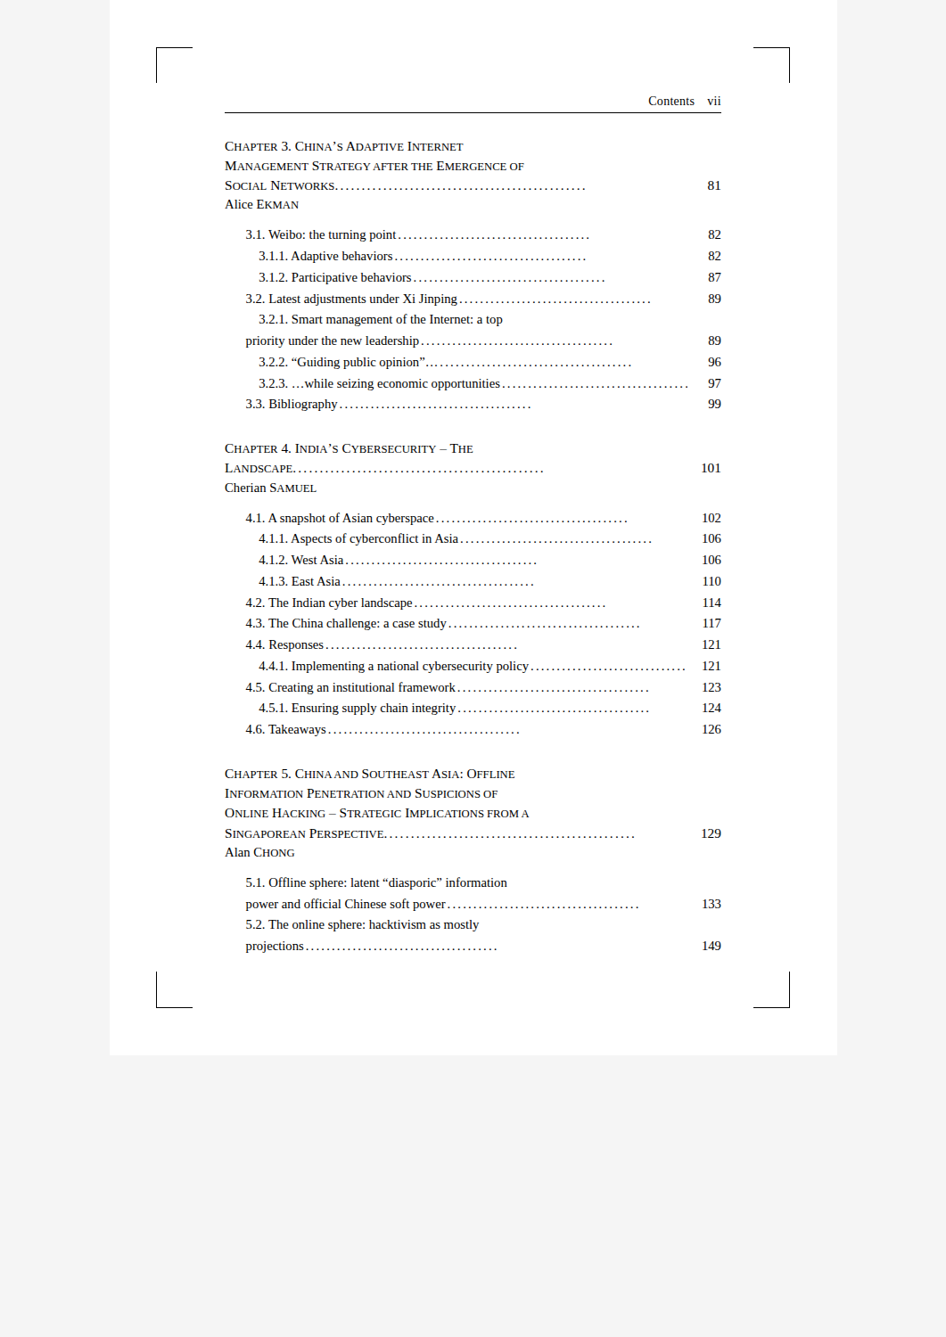Contentsvii
CHAPTER 3. CHINA’S ADAPTIVE INTERNET
MANAGEMENT STRATEGY AFTER THE EMERGENCE OF
SOCIAL NETWORKS ............................................... 81
Alice EKMAN
3.1. Weibo: the turning point..................................... 82
3.1.1. Adaptive behaviors..................................... 82
3.1.2. Participative behaviors..................................... 87
3.2. Latest adjustments under Xi Jinping..................................... 89
3.2.1. Smart management of the Internet: a top...
priority under the new leadership..................................... 89
3.2.2. “Guiding public opinion”…..................................... 96
3.2.3. …while seizing economic opportunities..................................... 97
3.3. Bibliography..................................... 99
CHAPTER 4. INDIA’S CYBERSECURITY – THE
LANDSCAPE ............................................... 101
Cherian SAMUEL
4.1. A snapshot of Asian cyberspace..................................... 102
4.1.1. Aspects of cyberconflict in Asia..................................... 106
4.1.2. West Asia..................................... 106
4.1.3. East Asia..................................... 110
4.2. The Indian cyber landscape..................................... 114
4.3. The China challenge: a case study..................................... 117
4.4. Responses..................................... 121
4.4.1. Implementing a national cybersecurity policy..................................... 121
4.5. Creating an institutional framework..................................... 123
4.5.1. Ensuring supply chain integrity..................................... 124
4.6. Takeaways..................................... 126
CHAPTER 5. CHINA AND SOUTHEAST ASIA: OFFLINE
INFORMATION PENETRATION AND SUSPICIONS OF
ONLINE HACKING – STRATEGIC IMPLICATIONS FROM A
SINGAPOREAN PERSPECTIVE ............................................... 129
Alan CHONG
5.1. Offline sphere: latent “diasporic” information...
power and official Chinese soft power..................................... 133
5.2. The online sphere: hacktivism as mostly...
projections..................................... 149